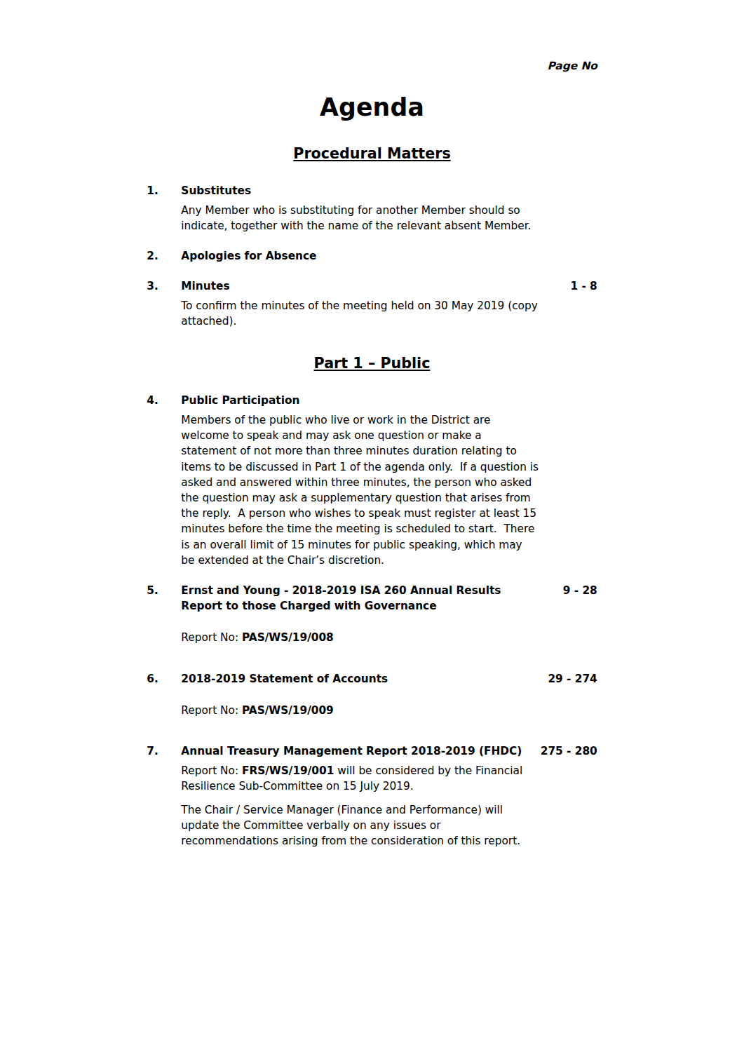Page No
Agenda
Procedural Matters
1.
Substitutes
Any Member who is substituting for another Member should so indicate, together with the name of the relevant absent Member.
2.
Apologies for Absence
3.
Minutes
1 - 8
To confirm the minutes of the meeting held on 30 May 2019 (copy attached).
Part 1 – Public
4.
Public Participation
Members of the public who live or work in the District are welcome to speak and may ask one question or make a statement of not more than three minutes duration relating to items to be discussed in Part 1 of the agenda only. If a question is asked and answered within three minutes, the person who asked the question may ask a supplementary question that arises from the reply. A person who wishes to speak must register at least 15 minutes before the time the meeting is scheduled to start. There is an overall limit of 15 minutes for public speaking, which may be extended at the Chair’s discretion.
5.
Ernst and Young - 2018-2019 ISA 260 Annual Results Report to those Charged with Governance
9 - 28
Report No: PAS/WS/19/008
6.
2018-2019 Statement of Accounts
29 - 274
Report No: PAS/WS/19/009
7.
Annual Treasury Management Report 2018-2019 (FHDC)
275 - 280
Report No: FRS/WS/19/001 will be considered by the Financial Resilience Sub-Committee on 15 July 2019.
The Chair / Service Manager (Finance and Performance) will update the Committee verbally on any issues or recommendations arising from the consideration of this report.